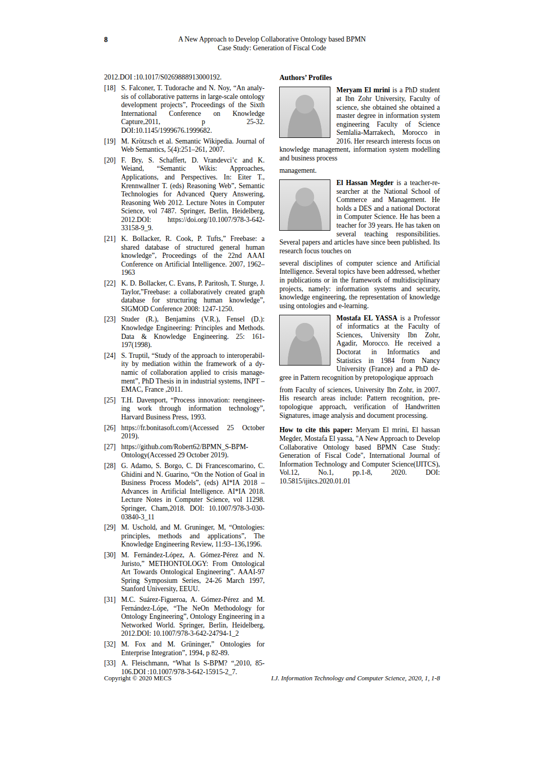8
A New Approach to Develop Collaborative Ontology based BPMN
Case Study: Generation of Fiscal Code
2012.DOI :10.1017/S0269888913000192.
[18] S. Falconer, T. Tudorache and N. Noy, “An analysis of collaborative patterns in large-scale ontology development projects”, Proceedings of the Sixth International Conference on Knowledge Capture,2011, p 25-32. DOI:10.1145/1999676.1999682.
[19] M. Krötzsch et al. Semantic Wikipedia. Journal of Web Semantics, 5(4):251–261, 2007.
[20] F. Bry, S. Schaffert, D. Vrandevci’c and K. Weiand, “Semantic Wikis: Approaches, Applications, and Perspectives. In: Eiter T., Krennwallner T. (eds) Reasoning Web”, Semantic Technologies for Advanced Query Answering, Reasoning Web 2012. Lecture Notes in Computer Science, vol 7487. Springer, Berlin, Heidelberg, 2012.DOI: https://doi.org/10.1007/978-3-642-33158-9_9.
[21] K. Bollacker, R. Cook, P. Tufts,” Freebase: a shared database of structured general human knowledge”, Proceedings of the 22nd AAAI Conference on Artificial Intelligence. 2007, 1962–1963
[22] K. D. Bollacker, C. Evans, P. Paritosh, T. Sturge, J. Taylor,”Freebase: a collaboratively created graph database for structuring human knowledge”, SIGMOD Conference 2008: 1247-1250.
[23] Studer (R.), Benjamins (V.R.), Fensel (D.): Knowledge Engineering: Principles and Methods. Data & Knowledge Engineering. 25: 161-197(1998).
[24] S. Truptil, “Study of the approach to interoperability by mediation within the framework of a dynamic of collaboration applied to crisis management”, PhD Thesis in in industrial systems, INPT – EMAC, France ,2011.
[25] T.H. Davenport, “Process innovation: reengineering work through information technology”, Harvard Business Press, 1993.
[26] https://fr.bonitasoft.com/(Accessed 25 October 2019).
[27] https://github.com/Robert62/BPMN_S-BPM-Ontology(Accessed 29 October 2019).
[28] G. Adamo, S. Borgo, C. Di Francescomarino, C. Ghidini and N. Guarino, “On the Notion of Goal in Business Process Models”, (eds) AI*IA 2018 – Advances in Artificial Intelligence. AI*IA 2018. Lecture Notes in Computer Science, vol 11298. Springer, Cham,2018. DOI: 10.1007/978-3-030-03840-3_11
[29] M. Uschold, and M. Gruninger, M, “Ontologies: principles, methods and applications”, The Knowledge Engineering Review, 11:93–136,1996.
[30] M. Fernández-López, A. Gómez-Pérez and N. Juristo,” METHONTOLOGY: From Ontological Art Towards Ontological Engineering”. AAAI-97 Spring Symposium Series, 24-26 March 1997, Stanford University, EEUU.
[31] M.C. Suárez-Figueroa, A. Gómez-Pérez and M. Fernández-Lópe, “The NeOn Methodology for Ontology Engineering”, Ontology Engineering in a Networked World. Springer, Berlin, Heidelberg, 2012.DOI: 10.1007/978-3-642-24794-1_2
[32] M. Fox and M. Grüninger,” Ontologies for Enterprise Integration”, 1994, p 82-89.
[33] A. Fleischmann, “What Is S-BPM? “,2010, 85-106.DOI :10.1007/978-3-642-15915-2_7.
Authors’ Profiles
Meryam El mrini is a PhD student at Ibn Zohr University, Faculty of science, she obtained she obtained a master degree in information system engineering Faculty of Science Semlalia-Marrakech, Morocco in 2016. Her research interests focus on knowledge management, information system modelling and business process
management.
El Hassan Megder is a teacher-researcher at the National School of Commerce and Management. He holds a DES and a national Doctorat in Computer Science. He has been a teacher for 39 years. He has taken on several teaching responsibilities. Several papers and articles have since been published. Its research focus touches on
several disciplines of computer science and Artificial Intelligence. Several topics have been addressed, whether in publications or in the framework of multidisciplinary projects, namely: information systems and security, knowledge engineering, the representation of knowledge using ontologies and e-learning.
Mostafa EL YASSA is a Professor of informatics at the Faculty of Sciences, University Ibn Zohr, Agadir, Morocco. He received a Doctorat in Informatics and Statistics in 1984 from Nancy University (France) and a PhD degree in Pattern recognition by pretopologique approach
from Faculty of sciences, University Ibn Zohr, in 2007. His research areas include: Pattern recognition, pretopologique approach, verification of Handwritten Signatures, image analysis and document processing.
How to cite this paper: Meryam El mrini, El hassan Megder, Mostafa El yassa, "A New Approach to Develop Collaborative Ontology based BPMN Case Study: Generation of Fiscal Code", International Journal of Information Technology and Computer Science(IJITCS), Vol.12, No.1, pp.1-8, 2020. DOI: 10.5815/ijitcs.2020.01.01
Copyright © 2020 MECS
I.J. Information Technology and Computer Science, 2020, 1, 1-8